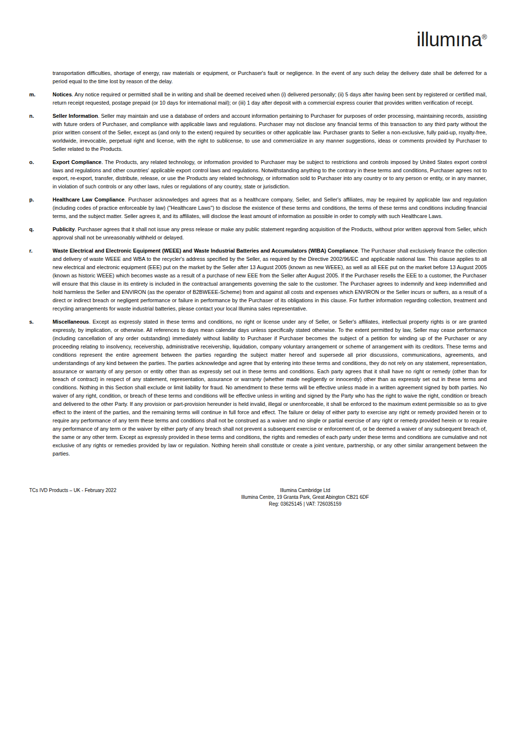illumına®
transportation difficulties, shortage of energy, raw materials or equipment, or Purchaser's fault or negligence. In the event of any such delay the delivery date shall be deferred for a period equal to the time lost by reason of the delay.
m. Notices. Any notice required or permitted shall be in writing and shall be deemed received when (i) delivered personally; (ii) 5 days after having been sent by registered or certified mail, return receipt requested, postage prepaid (or 10 days for international mail); or (iii) 1 day after deposit with a commercial express courier that provides written verification of receipt.
n. Seller Information. Seller may maintain and use a database of orders and account information pertaining to Purchaser for purposes of order processing, maintaining records, assisting with future orders of Purchaser, and compliance with applicable laws and regulations. Purchaser may not disclose any financial terms of this transaction to any third party without the prior written consent of the Seller, except as (and only to the extent) required by securities or other applicable law. Purchaser grants to Seller a non-exclusive, fully paid-up, royalty-free, worldwide, irrevocable, perpetual right and license, with the right to sublicense, to use and commercialize in any manner suggestions, ideas or comments provided by Purchaser to Seller related to the Products.
o. Export Compliance. The Products, any related technology, or information provided to Purchaser may be subject to restrictions and controls imposed by United States export control laws and regulations and other countries' applicable export control laws and regulations. Notwithstanding anything to the contrary in these terms and conditions, Purchaser agrees not to export, re-export, transfer, distribute, release, or use the Products any related technology, or information sold to Purchaser into any country or to any person or entity, or in any manner, in violation of such controls or any other laws, rules or regulations of any country, state or jurisdiction.
p. Healthcare Law Compliance. Purchaser acknowledges and agrees that as a healthcare company, Seller, and Seller's affiliates, may be required by applicable law and regulation (including codes of practice enforceable by law) ("Healthcare Laws") to disclose the existence of these terms and conditions, the terms of these terms and conditions including financial terms, and the subject matter. Seller agrees it, and its affiliates, will disclose the least amount of information as possible in order to comply with such Healthcare Laws.
q. Publicity. Purchaser agrees that it shall not issue any press release or make any public statement regarding acquisition of the Products, without prior written approval from Seller, which approval shall not be unreasonably withheld or delayed.
r. Waste Electrical and Electronic Equipment (WEEE) and Waste Industrial Batteries and Accumulators (WIBA) Compliance. The Purchaser shall exclusively finance the collection and delivery of waste WEEE and WBA to the recycler's address specified by the Seller, as required by the Directive 2002/96/EC and applicable national law. This clause applies to all new electrical and electronic equipment (EEE) put on the market by the Seller after 13 August 2005 (known as new WEEE), as well as all EEE put on the market before 13 August 2005 (known as historic WEEE) which becomes waste as a result of a purchase of new EEE from the Seller after August 2005. If the Purchaser resells the EEE to a customer, the Purchaser will ensure that this clause in its entirety is included in the contractual arrangements governing the sale to the customer. The Purchaser agrees to indemnify and keep indemnified and hold harmless the Seller and ENVIRON (as the operator of B2BWEEE-Scheme) from and against all costs and expenses which ENVIRON or the Seller incurs or suffers, as a result of a direct or indirect breach or negligent performance or failure in performance by the Purchaser of its obligations in this clause. For further information regarding collection, treatment and recycling arrangements for waste industrial batteries, please contact your local Illumina sales representative.
s. Miscellaneous. Except as expressly stated in these terms and conditions, no right or license under any of Seller, or Seller's affiliates, intellectual property rights is or are granted expressly, by implication, or otherwise. All references to days mean calendar days unless specifically stated otherwise. To the extent permitted by law, Seller may cease performance (including cancellation of any order outstanding) immediately without liability to Purchaser if Purchaser becomes the subject of a petition for winding up of the Purchaser or any proceeding relating to insolvency, receivership, administrative receivership, liquidation, company voluntary arrangement or scheme of arrangement with its creditors. These terms and conditions represent the entire agreement between the parties regarding the subject matter hereof and supersede all prior discussions, communications, agreements, and understandings of any kind between the parties. The parties acknowledge and agree that by entering into these terms and conditions, they do not rely on any statement, representation, assurance or warranty of any person or entity other than as expressly set out in these terms and conditions. Each party agrees that it shall have no right or remedy (other than for breach of contract) in respect of any statement, representation, assurance or warranty (whether made negligently or innocently) other than as expressly set out in these terms and conditions. Nothing in this Section shall exclude or limit liability for fraud. No amendment to these terms will be effective unless made in a written agreement signed by both parties. No waiver of any right, condition, or breach of these terms and conditions will be effective unless in writing and signed by the Party who has the right to waive the right, condition or breach and delivered to the other Party. If any provision or part-provision hereunder is held invalid, illegal or unenforceable, it shall be enforced to the maximum extent permissible so as to give effect to the intent of the parties, and the remaining terms will continue in full force and effect. The failure or delay of either party to exercise any right or remedy provided herein or to require any performance of any term these terms and conditions shall not be construed as a waiver and no single or partial exercise of any right or remedy provided herein or to require any performance of any term or the waiver by either party of any breach shall not prevent a subsequent exercise or enforcement of, or be deemed a waiver of any subsequent breach of, the same or any other term. Except as expressly provided in these terms and conditions, the rights and remedies of each party under these terms and conditions are cumulative and not exclusive of any rights or remedies provided by law or regulation. Nothing herein shall constitute or create a joint venture, partnership, or any other similar arrangement between the parties.
TCs IVD Products – UK - February 2022
Illumina Cambridge Ltd
Illumina Centre, 19 Granta Park, Great Abington CB21 6DF
Reg: 03625145 | VAT: 726035159